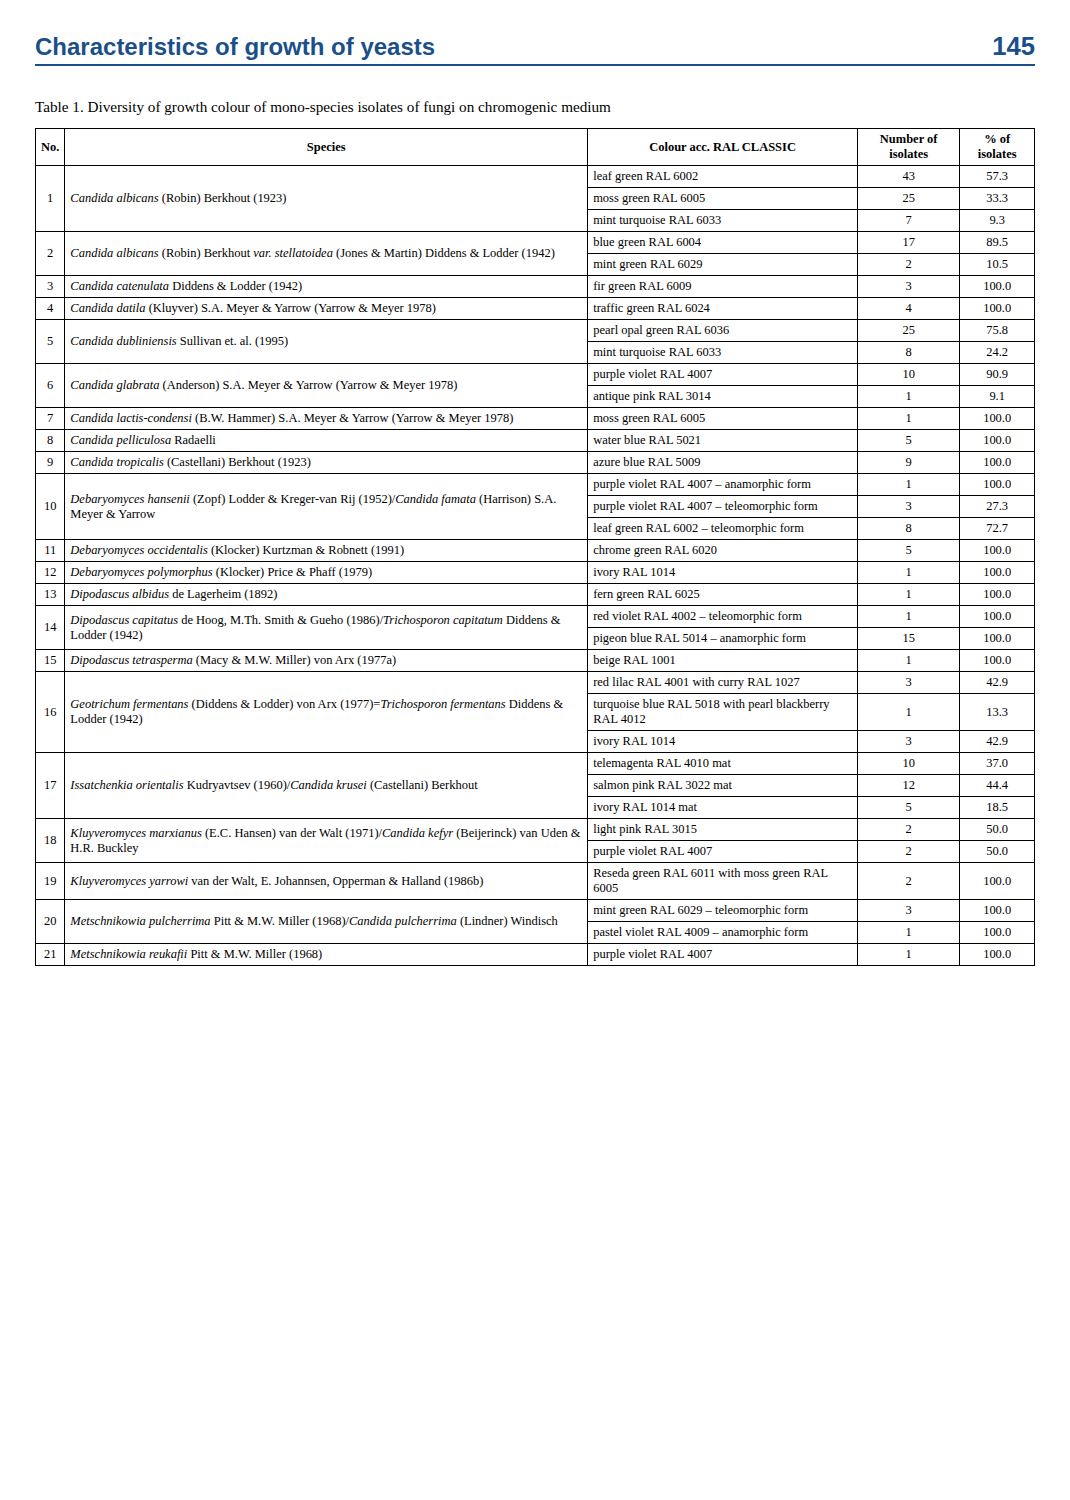Characteristics of growth of yeasts 145
Table 1. Diversity of growth colour of mono-species isolates of fungi on chromogenic medium
| No. | Species | Colour acc. RAL CLASSIC | Number of isolates | % of isolates |
| --- | --- | --- | --- | --- |
| 1 | Candida albicans (Robin) Berkhout (1923) | leaf green RAL 6002 | 43 | 57.3 |
| moss green RAL 6005 | 25 | 33.3 |
| mint turquoise RAL 6033 | 7 | 9.3 |
| 2 | Candida albicans (Robin) Berkhout var. stellatoidea (Jones & Martin) Diddens & Lodder (1942) | blue green RAL 6004 | 17 | 89.5 |
| mint green RAL 6029 | 2 | 10.5 |
| 3 | Candida catenulata Diddens & Lodder (1942) | fir green RAL 6009 | 3 | 100.0 |
| 4 | Candida datila (Kluyver) S.A. Meyer & Yarrow (Yarrow & Meyer 1978) | traffic green RAL 6024 | 4 | 100.0 |
| 5 | Candida dubliniensis Sullivan et. al. (1995) | pearl opal green RAL 6036 | 25 | 75.8 |
| mint turquoise RAL 6033 | 8 | 24.2 |
| 6 | Candida glabrata (Anderson) S.A. Meyer & Yarrow (Yarrow & Meyer 1978) | purple violet RAL 4007 | 10 | 90.9 |
| antique pink RAL 3014 | 1 | 9.1 |
| 7 | Candida lactis-condensi (B.W. Hammer) S.A. Meyer & Yarrow (Yarrow & Meyer 1978) | moss green RAL 6005 | 1 | 100.0 |
| 8 | Candida pelliculosa Radaelli | water blue RAL 5021 | 5 | 100.0 |
| 9 | Candida tropicalis (Castellani) Berkhout (1923) | azure blue RAL 5009 | 9 | 100.0 |
| 10 | Debaryomyces hansenii (Zopf) Lodder & Kreger-van Rij (1952)/ Candida famata (Harrison) S.A. Meyer & Yarrow | purple violet RAL 4007 – anamorphic form | 1 | 100.0 |
| purple violet RAL 4007 – teleomorphic form | 3 | 27.3 |
| leaf green RAL 6002 – teleomorphic form | 8 | 72.7 |
| 11 | Debaryomyces occidentalis (Klocker) Kurtzman & Robnett (1991) | chrome green RAL 6020 | 5 | 100.0 |
| 12 | Debaryomyces polymorphus (Klocker) Price & Phaff (1979) | ivory RAL 1014 | 1 | 100.0 |
| 13 | Dipodascus albidus de Lagerheim (1892) | fern green RAL 6025 | 1 | 100.0 |
| 14 | Dipodascus capitatus de Hoog, M.Th. Smith & Gueho (1986)/ Trichosporon capitatum Diddens & Lodder (1942) | red violet RAL 4002 – teleomorphic form | 1 | 100.0 |
| pigeon blue RAL 5014 – anamorphic form | 15 | 100.0 |
| 15 | Dipodascus tetrasperma (Macy & M.W. Miller) von Arx (1977a) | beige RAL 1001 | 1 | 100.0 |
| 16 | Geotrichum fermentans (Diddens & Lodder) von Arx (1977)= Trichosporon fermentans Diddens & Lodder (1942) | red lilac RAL 4001 with curry RAL 1027 | 3 | 42.9 |
| turquoise blue RAL 5018 with pearl blackberry RAL 4012 | 1 | 13.3 |
| ivory RAL 1014 | 3 | 42.9 |
| 17 | Issatchenkia orientalis Kudryavtsev (1960)/ Candida krusei (Castellani) Berkhout | telemagenta RAL 4010 mat | 10 | 37.0 |
| salmon pink RAL 3022 mat | 12 | 44.4 |
| ivory RAL 1014 mat | 5 | 18.5 |
| 18 | Kluyveromyces marxianus (E.C. Hansen) van der Walt (1971)/ Candida kefyr (Beijerinck) van Uden & H.R. Buckley | light pink RAL 3015 | 2 | 50.0 |
| purple violet RAL 4007 | 2 | 50.0 |
| 19 | Kluyveromyces yarrowi van der Walt, E. Johannsen, Opperman & Halland (1986b) | Reseda green RAL 6011 with moss green RAL 6005 | 2 | 100.0 |
| 20 | Metschnikowia pulcherrima Pitt & M.W. Miller (1968)/ Candida pulcherrima (Lindner) Windisch | mint green RAL 6029 – teleomorphic form | 3 | 100.0 |
| pastel violet RAL 4009 – anamorphic form | 1 | 100.0 |
| 21 | Metschnikowia reukafii Pitt & M.W. Miller (1968) | purple violet RAL 4007 | 1 | 100.0 |